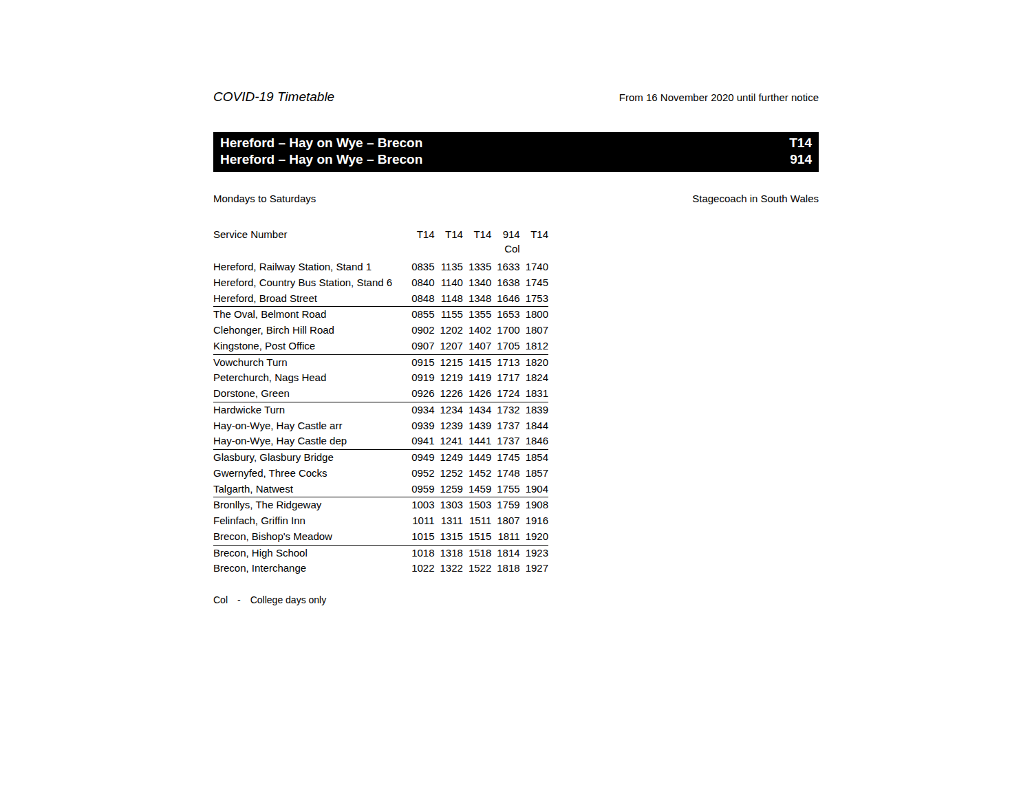COVID-19 Timetable From 16 November 2020 until further notice
Hereford – Hay on Wye – Brecon T14
Hereford – Hay on Wye – Brecon 914
Mondays to Saturdays Stagecoach in South Wales
| Service Number | T14 | T14 | T14 | 914 | T14 | |
| | | | | Col | | |
| Hereford, Railway Station, Stand 1 | 0835 | 1135 | 1335 | 1633 | 1740 | |
| Hereford, Country Bus Station, Stand 6 | 0840 | 1140 | 1340 | 1638 | 1745 | |
| Hereford, Broad Street | 0848 | 1148 | 1348 | 1646 | 1753 | |
| The Oval, Belmont Road | 0855 | 1155 | 1355 | 1653 | 1800 | |
| Clehonger, Birch Hill Road | 0902 | 1202 | 1402 | 1700 | 1807 | |
| Kingstone, Post Office | 0907 | 1207 | 1407 | 1705 | 1812 | |
| Vowchurch Turn | 0915 | 1215 | 1415 | 1713 | 1820 | |
| Peterchurch, Nags Head | 0919 | 1219 | 1419 | 1717 | 1824 | |
| Dorstone, Green | 0926 | 1226 | 1426 | 1724 | 1831 | |
| Hardwicke Turn | 0934 | 1234 | 1434 | 1732 | 1839 | |
| Hay-on-Wye, Hay Castle arr | 0939 | 1239 | 1439 | 1737 | 1844 | |
| Hay-on-Wye, Hay Castle dep | 0941 | 1241 | 1441 | 1737 | 1846 | |
| Glasbury, Glasbury Bridge | 0949 | 1249 | 1449 | 1745 | 1854 | |
| Gwernyfed, Three Cocks | 0952 | 1252 | 1452 | 1748 | 1857 | |
| Talgarth, Natwest | 0959 | 1259 | 1459 | 1755 | 1904 | |
| Bronllys, The Ridgeway | 1003 | 1303 | 1503 | 1759 | 1908 | |
| Felinfach, Griffin Inn | 1011 | 1311 | 1511 | 1807 | 1916 | |
| Brecon, Bishop's Meadow | 1015 | 1315 | 1515 | 1811 | 1920 | |
| Brecon, High School | 1018 | 1318 | 1518 | 1814 | 1923 | |
| Brecon, Interchange | 1022 | 1322 | 1522 | 1818 | 1927 | |
Col-College days only